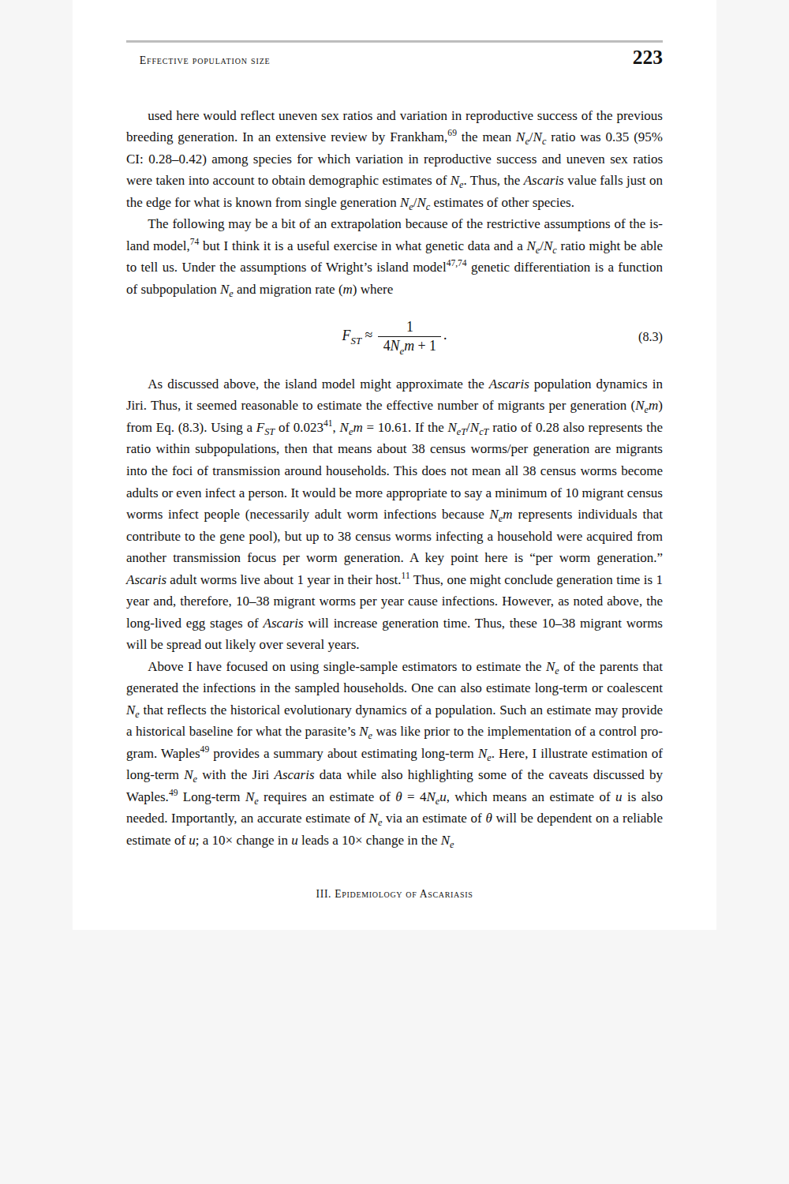Effective population size 223
used here would reflect uneven sex ratios and variation in reproductive success of the previous breeding generation. In an extensive review by Frankham,69 the mean Ne/Nc ratio was 0.35 (95% CI: 0.28–0.42) among species for which variation in reproductive success and uneven sex ratios were taken into account to obtain demographic estimates of Ne. Thus, the Ascaris value falls just on the edge for what is known from single generation Ne/Nc estimates of other species.
The following may be a bit of an extrapolation because of the restrictive assumptions of the island model,74 but I think it is a useful exercise in what genetic data and a Ne/Nc ratio might be able to tell us. Under the assumptions of Wright’s island model47,74 genetic differentiation is a function of subpopulation Ne and migration rate (m) where
FST ≈ 14Nem + 1. (8.3)
As discussed above, the island model might approximate the Ascaris population dynamics in Jiri. Thus, it seemed reasonable to estimate the effective number of migrants per generation (Nem) from Eq. (8.3). Using a FST of 0.02341, Nem = 10.61. If the NeT/NcT ratio of 0.28 also represents the ratio within subpopulations, then that means about 38 census worms/per generation are migrants into the foci of transmission around households. This does not mean all 38 census worms become adults or even infect a person. It would be more appropriate to say a minimum of 10 migrant census worms infect people (necessarily adult worm infections because Nem represents individuals that contribute to the gene pool), but up to 38 census worms infecting a household were acquired from another transmission focus per worm generation. A key point here is “per worm generation.” Ascaris adult worms live about 1 year in their host.11 Thus, one might conclude generation time is 1 year and, therefore, 10–38 migrant worms per year cause infections. However, as noted above, the long-lived egg stages of Ascaris will increase generation time. Thus, these 10–38 migrant worms will be spread out likely over several years.
Above I have focused on using single-sample estimators to estimate the Ne of the parents that generated the infections in the sampled households. One can also estimate long-term or coalescent Ne that reflects the historical evolutionary dynamics of a population. Such an estimate may provide a historical baseline for what the parasite’s Ne was like prior to the implementation of a control program. Waples49 provides a summary about estimating long-term Ne. Here, I illustrate estimation of long-term Ne with the Jiri Ascaris data while also highlighting some of the caveats discussed by Waples.49 Long-term Ne requires an estimate of θ = 4Neu, which means an estimate of u is also needed. Importantly, an accurate estimate of Ne via an estimate of θ will be dependent on a reliable estimate of u; a 10× change in u leads a 10× change in the Ne
III. Epidemiology of Ascariasis